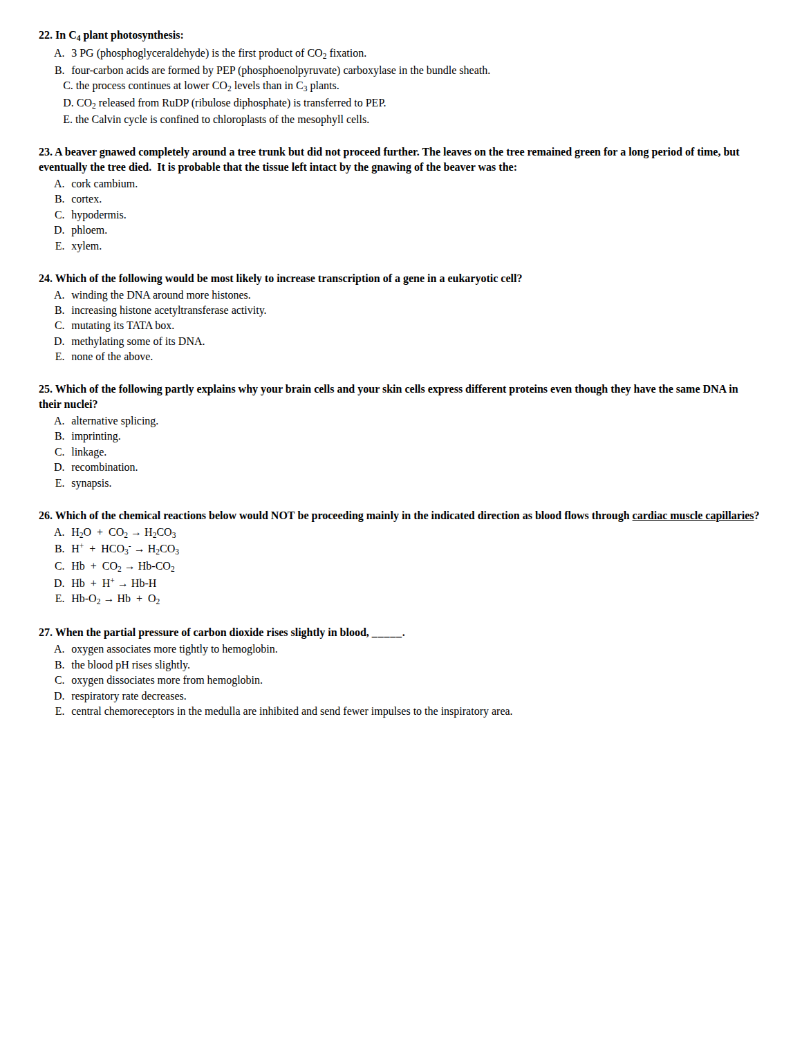22. In C4 plant photosynthesis:
3 PG (phosphoglyceraldehyde) is the first product of CO2 fixation.
four-carbon acids are formed by PEP (phosphoenolpyruvate) carboxylase in the bundle sheath.
C. the process continues at lower CO2 levels than in C3 plants.
D. CO2 released from RuDP (ribulose diphosphate) is transferred to PEP.
E. the Calvin cycle is confined to chloroplasts of the mesophyll cells.
23. A beaver gnawed completely around a tree trunk but did not proceed further. The leaves on the tree remained green for a long period of time, but eventually the tree died. It is probable that the tissue left intact by the gnawing of the beaver was the:
cork cambium.
cortex.
hypodermis.
phloem.
xylem.
24. Which of the following would be most likely to increase transcription of a gene in a eukaryotic cell?
winding the DNA around more histones.
increasing histone acetyltransferase activity.
mutating its TATA box.
methylating some of its DNA.
none of the above.
25. Which of the following partly explains why your brain cells and your skin cells express different proteins even though they have the same DNA in their nuclei?
alternative splicing.
imprinting.
linkage.
recombination.
synapsis.
26. Which of the chemical reactions below would NOT be proceeding mainly in the indicated direction as blood flows through cardiac muscle capillaries?
H2O + CO2 → H2CO3
H+ + HCO3- → H2CO3
Hb + CO2 → Hb-CO2
Hb + H+ → Hb-H
Hb-O2 → Hb + O2
27. When the partial pressure of carbon dioxide rises slightly in blood, _____.
oxygen associates more tightly to hemoglobin.
the blood pH rises slightly.
oxygen dissociates more from hemoglobin.
respiratory rate decreases.
central chemoreceptors in the medulla are inhibited and send fewer impulses to the inspiratory area.